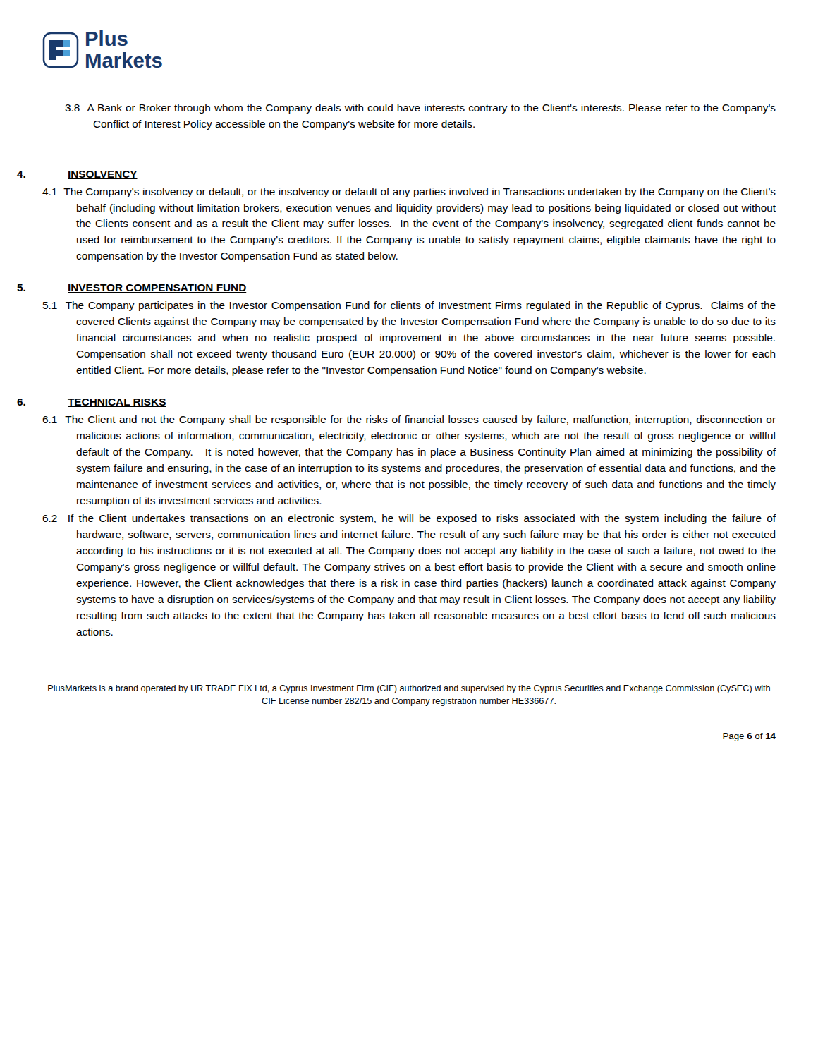Plus
Markets
3.8 A Bank or Broker through whom the Company deals with could have interests contrary to the Client's interests. Please refer to the Company's Conflict of Interest Policy accessible on the Company's website for more details.
4. INSOLVENCY
4.1 The Company's insolvency or default, or the insolvency or default of any parties involved in Transactions undertaken by the Company on the Client's behalf (including without limitation brokers, execution venues and liquidity providers) may lead to positions being liquidated or closed out without the Clients consent and as a result the Client may suffer losses. In the event of the Company's insolvency, segregated client funds cannot be used for reimbursement to the Company's creditors. If the Company is unable to satisfy repayment claims, eligible claimants have the right to compensation by the Investor Compensation Fund as stated below.
5. INVESTOR COMPENSATION FUND
5.1 The Company participates in the Investor Compensation Fund for clients of Investment Firms regulated in the Republic of Cyprus. Claims of the covered Clients against the Company may be compensated by the Investor Compensation Fund where the Company is unable to do so due to its financial circumstances and when no realistic prospect of improvement in the above circumstances in the near future seems possible. Compensation shall not exceed twenty thousand Euro (EUR 20.000) or 90% of the covered investor's claim, whichever is the lower for each entitled Client. For more details, please refer to the "Investor Compensation Fund Notice" found on Company's website.
6. TECHNICAL RISKS
6.1 The Client and not the Company shall be responsible for the risks of financial losses caused by failure, malfunction, interruption, disconnection or malicious actions of information, communication, electricity, electronic or other systems, which are not the result of gross negligence or willful default of the Company. It is noted however, that the Company has in place a Business Continuity Plan aimed at minimizing the possibility of system failure and ensuring, in the case of an interruption to its systems and procedures, the preservation of essential data and functions, and the maintenance of investment services and activities, or, where that is not possible, the timely recovery of such data and functions and the timely resumption of its investment services and activities.
6.2 If the Client undertakes transactions on an electronic system, he will be exposed to risks associated with the system including the failure of hardware, software, servers, communication lines and internet failure. The result of any such failure may be that his order is either not executed according to his instructions or it is not executed at all. The Company does not accept any liability in the case of such a failure, not owed to the Company's gross negligence or willful default. The Company strives on a best effort basis to provide the Client with a secure and smooth online experience. However, the Client acknowledges that there is a risk in case third parties (hackers) launch a coordinated attack against Company systems to have a disruption on services/systems of the Company and that may result in Client losses. The Company does not accept any liability resulting from such attacks to the extent that the Company has taken all reasonable measures on a best effort basis to fend off such malicious actions.
PlusMarkets is a brand operated by UR TRADE FIX Ltd, a Cyprus Investment Firm (CIF) authorized and supervised by the Cyprus Securities and Exchange Commission (CySEC) with CIF License number 282/15 and Company registration number HE336677.
Page 6 of 14